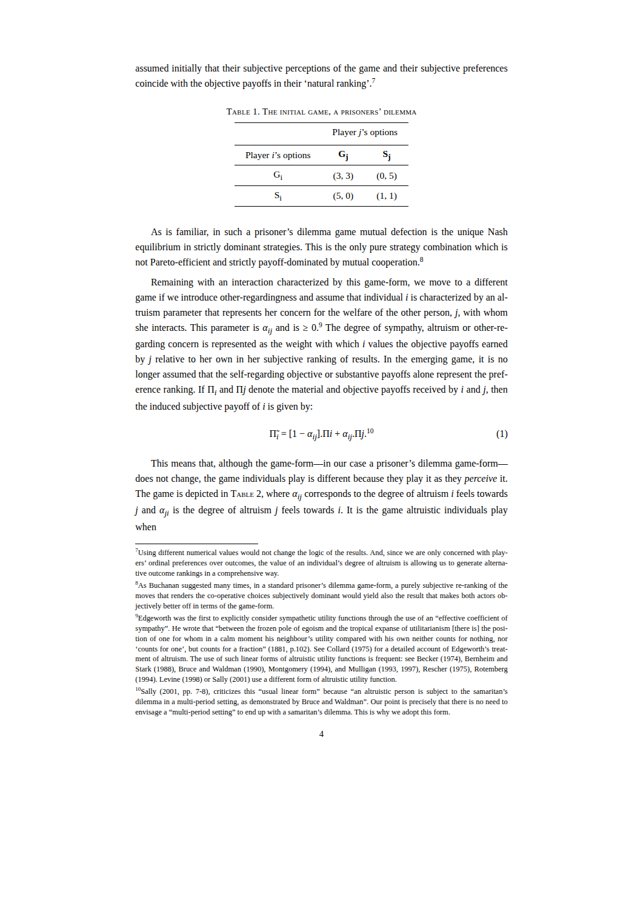assumed initially that their subjective perceptions of the game and their subjective preferences coincide with the objective payoffs in their ‘natural ranking’.7
Table 1. The initial game, a prisoners’ dilemma
| | Player j ’s options |
| Player i ’s options | G j | S j |
| G i | (3, 3) | (0, 5) |
| S i | (5, 0) | (1, 1) |
As is familiar, in such a prisoner’s dilemma game mutual defection is the unique Nash equilibrium in strictly dominant strategies. This is the only pure strategy combination which is not Pareto-efficient and strictly payoff-dominated by mutual cooperation.8
Remaining with an interaction characterized by this game-form, we move to a different game if we introduce other-regardingness and assume that individual i is characterized by an altruism parameter that represents her concern for the welfare of the other person, j, with whom she interacts. This parameter is αij and is ≥ 0.9 The degree of sympathy, altruism or other-regarding concern is represented as the weight with which i values the objective payoffs earned by j relative to her own in her subjective ranking of results. In the emerging game, it is no longer assumed that the self-regarding objective or substantive payoffs alone represent the preference ranking. If Πi and Πj denote the material and objective payoffs received by i and j, then the induced subjective payoff of i is given by:
Π̃i = [1 − αij].Πi + αij.Πj.10
(1)
This means that, although the game-form—in our case a prisoner’s dilemma game-form—does not change, the game individuals play is different because they play it as they perceive it. The game is depicted in Table 2, where αij corresponds to the degree of altruism i feels towards j and αji is the degree of altruism j feels towards i. It is the game altruistic individuals play when
7Using different numerical values would not change the logic of the results. And, since we are only concerned with players’ ordinal preferences over outcomes, the value of an individual’s degree of altruism is allowing us to generate alternative outcome rankings in a comprehensive way.
8As Buchanan suggested many times, in a standard prisoner’s dilemma game-form, a purely subjective re-ranking of the moves that renders the co-operative choices subjectively dominant would yield also the result that makes both actors objectively better off in terms of the game-form.
9Edgeworth was the first to explicitly consider sympathetic utility functions through the use of an “effective coefficient of sympathy”. He wrote that “between the frozen pole of egoism and the tropical expanse of utilitarianism [there is] the position of one for whom in a calm moment his neighbour’s utility compared with his own neither counts for nothing, nor ‘counts for one’, but counts for a fraction” (1881, p.102). See Collard (1975) for a detailed account of Edgeworth’s treatment of altruism. The use of such linear forms of altruistic utility functions is frequent: see Becker (1974), Bernheim and Stark (1988), Bruce and Waldman (1990), Montgomery (1994), and Mulligan (1993, 1997), Rescher (1975), Rotemberg (1994). Levine (1998) or Sally (2001) use a different form of altruistic utility function.
10Sally (2001, pp. 7-8), criticizes this “usual linear form” because “an altruistic person is subject to the samaritan’s dilemma in a multi-period setting, as demonstrated by Bruce and Waldman”. Our point is precisely that there is no need to envisage a “multi-period setting” to end up with a samaritan’s dilemma. This is why we adopt this form.
4